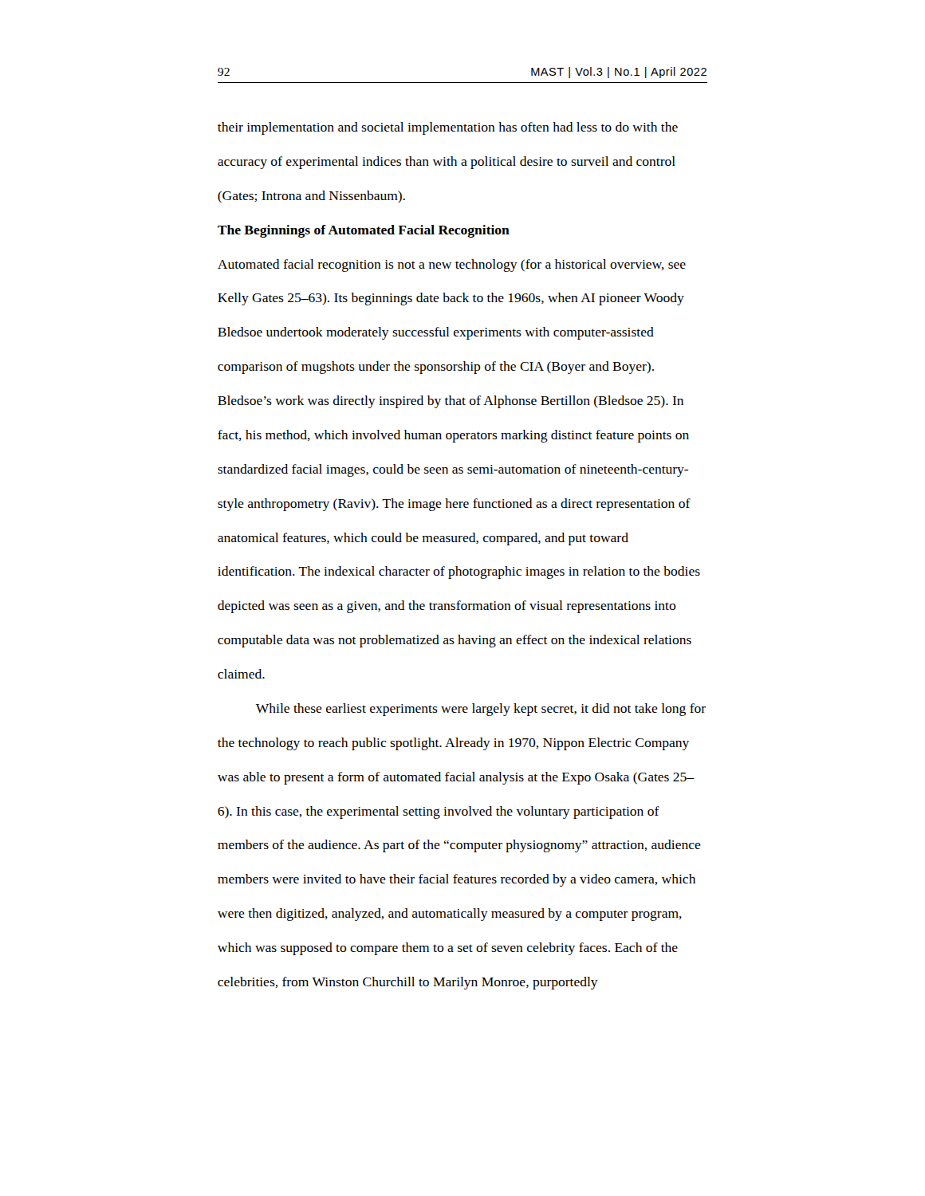92 MAST | Vol.3 | No.1 | April 2022
their implementation and societal implementation has often had less to do with the accuracy of experimental indices than with a political desire to surveil and control (Gates; Introna and Nissenbaum).
The Beginnings of Automated Facial Recognition
Automated facial recognition is not a new technology (for a historical overview, see Kelly Gates 25–63). Its beginnings date back to the 1960s, when AI pioneer Woody Bledsoe undertook moderately successful experiments with computer-assisted comparison of mugshots under the sponsorship of the CIA (Boyer and Boyer). Bledsoe’s work was directly inspired by that of Alphonse Bertillon (Bledsoe 25). In fact, his method, which involved human operators marking distinct feature points on standardized facial images, could be seen as semi-automation of nineteenth-century-style anthropometry (Raviv). The image here functioned as a direct representation of anatomical features, which could be measured, compared, and put toward identification. The indexical character of photographic images in relation to the bodies depicted was seen as a given, and the transformation of visual representations into computable data was not problematized as having an effect on the indexical relations claimed.
While these earliest experiments were largely kept secret, it did not take long for the technology to reach public spotlight. Already in 1970, Nippon Electric Company was able to present a form of automated facial analysis at the Expo Osaka (Gates 25–6). In this case, the experimental setting involved the voluntary participation of members of the audience. As part of the “computer physiognomy” attraction, audience members were invited to have their facial features recorded by a video camera, which were then digitized, analyzed, and automatically measured by a computer program, which was supposed to compare them to a set of seven celebrity faces. Each of the celebrities, from Winston Churchill to Marilyn Monroe, purportedly